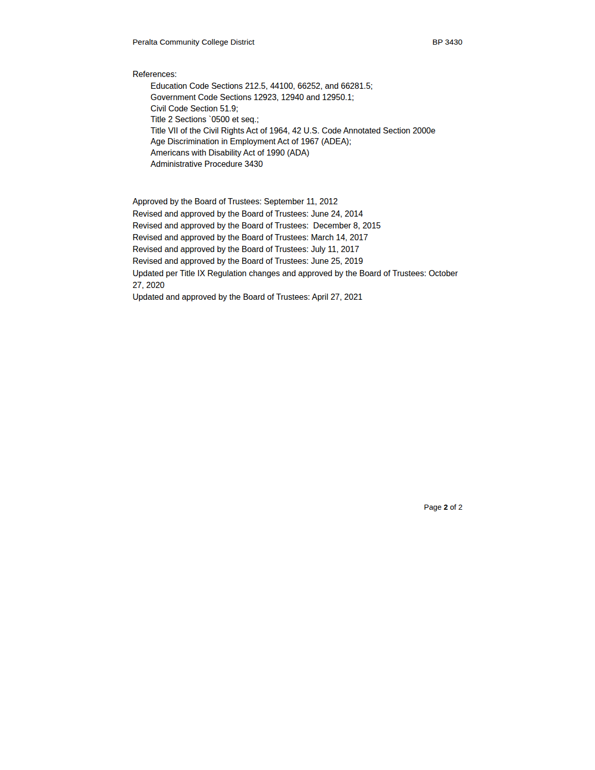Peralta Community College District BP 3430
References:
Education Code Sections 212.5, 44100, 66252, and 66281.5;
Government Code Sections 12923, 12940 and 12950.1;
Civil Code Section 51.9;
Title 2 Sections `0500 et seq.;
Title VII of the Civil Rights Act of 1964, 42 U.S. Code Annotated Section 2000e
Age Discrimination in Employment Act of 1967 (ADEA);
Americans with Disability Act of 1990 (ADA)
Administrative Procedure 3430
Approved by the Board of Trustees: September 11, 2012
Revised and approved by the Board of Trustees: June 24, 2014
Revised and approved by the Board of Trustees: December 8, 2015
Revised and approved by the Board of Trustees: March 14, 2017
Revised and approved by the Board of Trustees: July 11, 2017
Revised and approved by the Board of Trustees: June 25, 2019
Updated per Title IX Regulation changes and approved by the Board of Trustees: October 27, 2020
Updated and approved by the Board of Trustees: April 27, 2021
Page 2 of 2